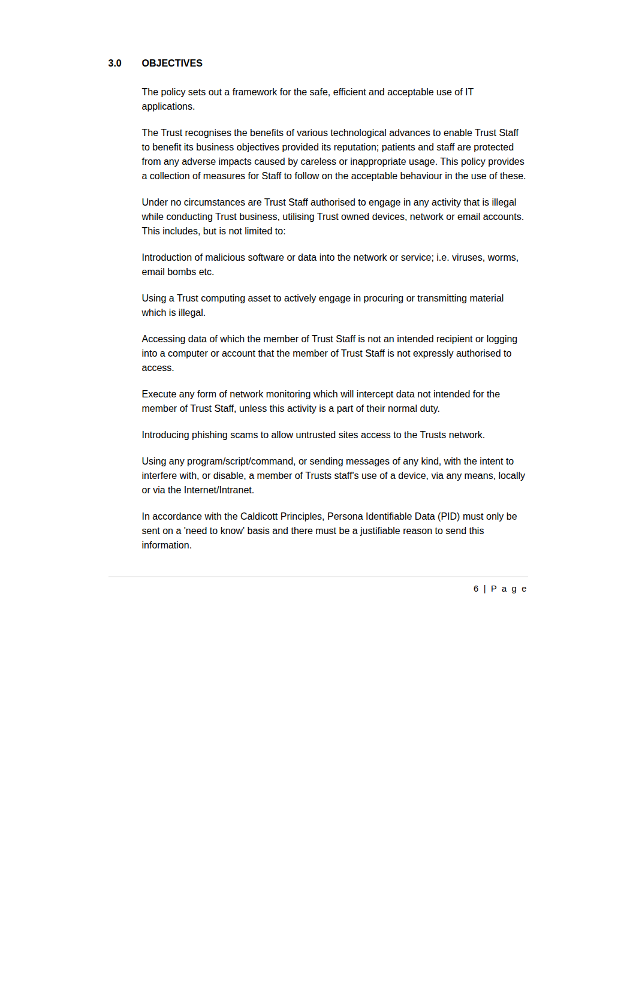3.0 OBJECTIVES
The policy sets out a framework for the safe, efficient and acceptable use of IT applications.
The Trust recognises the benefits of various technological advances to enable Trust Staff to benefit its business objectives provided its reputation; patients and staff are protected from any adverse impacts caused by careless or inappropriate usage. This policy provides a collection of measures for Staff to follow on the acceptable behaviour in the use of these.
Under no circumstances are Trust Staff authorised to engage in any activity that is illegal while conducting Trust business, utilising Trust owned devices, network or email accounts. This includes, but is not limited to:
Introduction of malicious software or data into the network or service; i.e. viruses, worms, email bombs etc.
Using a Trust computing asset to actively engage in procuring or transmitting material which is illegal.
Accessing data of which the member of Trust Staff is not an intended recipient or logging into a computer or account that the member of Trust Staff is not expressly authorised to access.
Execute any form of network monitoring which will intercept data not intended for the member of Trust Staff, unless this activity is a part of their normal duty.
Introducing phishing scams to allow untrusted sites access to the Trusts network.
Using any program/script/command, or sending messages of any kind, with the intent to interfere with, or disable, a member of Trusts staff's use of a device, via any means, locally or via the Internet/Intranet.
In accordance with the Caldicott Principles, Persona Identifiable Data (PID) must only be sent on a 'need to know' basis and there must be a justifiable reason to send this information.
6 | P a g e